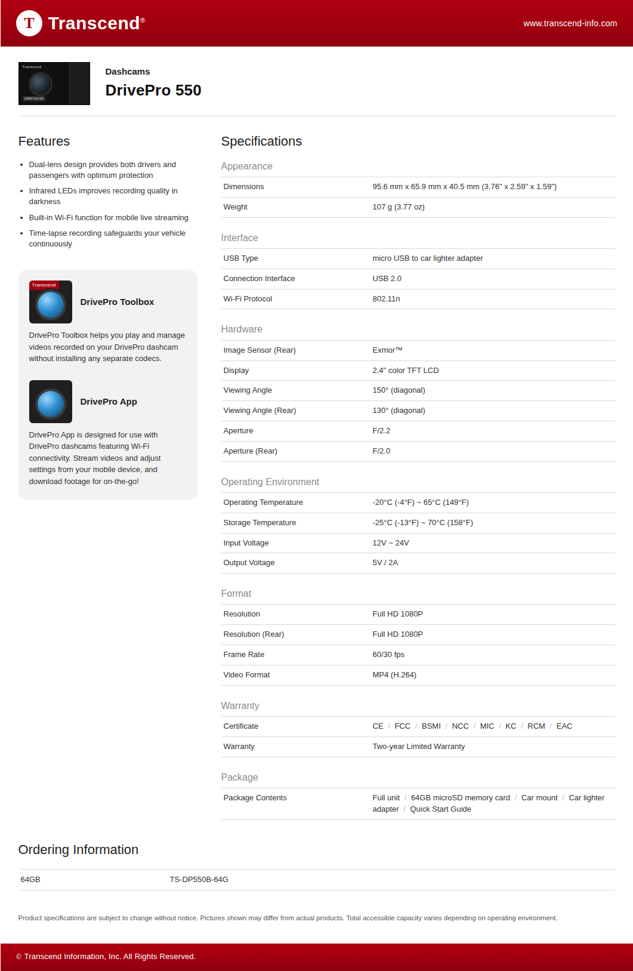T
Transcend®
www.transcend-info.com
Transcend
1080P Full HD
Dashcams
DrivePro 550
Features
Dual-lens design provides both drivers and passengers with optimum protection
Infrared LEDs improves recording quality in darkness
Built-in Wi-Fi function for mobile live streaming
Time-lapse recording safeguards your vehicle continuously
Transcend
DrivePro Toolbox
DrivePro Toolbox helps you play and manage videos recorded on your DrivePro dashcam without installing any separate codecs.
DrivePro App
DrivePro App is designed for use with DrivePro dashcams featuring Wi-Fi connectivity. Stream videos and adjust settings from your mobile device, and download footage for on-the-go!
Specifications
Appearance
| Dimensions | 95.6 mm x 65.9 mm x 40.5 mm (3.76" x 2.59" x 1.59") |
| Weight | 107 g (3.77 oz) |
Interface
| USB Type | micro USB to car lighter adapter |
| Connection Interface | USB 2.0 |
| Wi-Fi Protocol | 802.11n |
Hardware
| Image Sensor (Rear) | Exmor™ |
| Display | 2.4" color TFT LCD |
| Viewing Angle | 150° (diagonal) |
| Viewing Angle (Rear) | 130° (diagonal) |
| Aperture | F/2.2 |
| Aperture (Rear) | F/2.0 |
Operating Environment
| Operating Temperature | -20°C (-4°F) ~ 65°C (149°F) |
| Storage Temperature | -25°C (-13°F) ~ 70°C (158°F) |
| Input Voltage | 12V ~ 24V |
| Output Voltage | 5V / 2A |
Format
| Resolution | Full HD 1080P |
| Resolution (Rear) | Full HD 1080P |
| Frame Rate | 60/30 fps |
| Video Format | MP4 (H.264) |
Warranty
| Certificate | CE / FCC / BSMI / NCC / MIC / KC / RCM / EAC |
| Warranty | Two-year Limited Warranty |
Package
| Package Contents | Full unit / 64GB microSD memory card / Car mount / Car lighter adapter / Quick Start Guide |
Ordering Information
| 64GB | TS-DP550B-64G |
Product specifications are subject to change without notice. Pictures shown may differ from actual products. Total accessible capacity varies depending on operating environment.
©Transcend Information, Inc. All Rights Reserved.